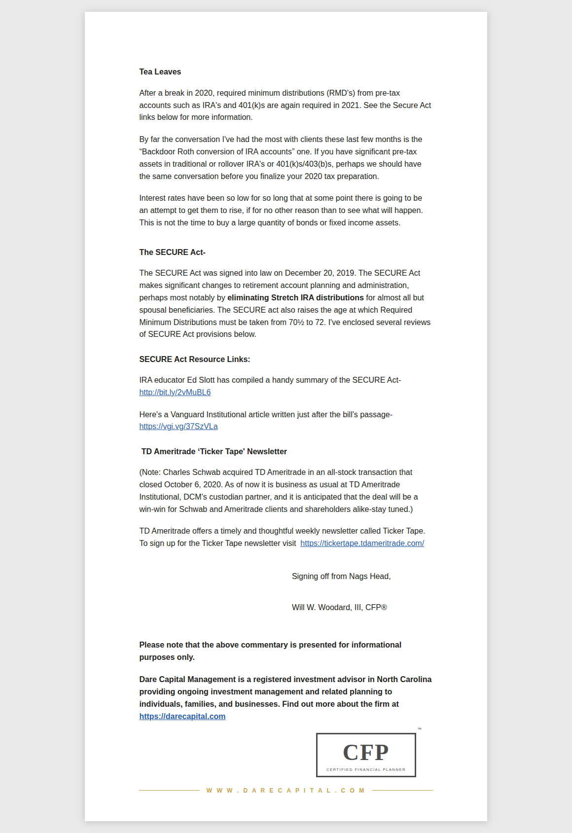Tea Leaves
After a break in 2020, required minimum distributions (RMD's) from pre-tax accounts such as IRA's and 401(k)s are again required in 2021. See the Secure Act links below for more information.
By far the conversation I've had the most with clients these last few months is the “Backdoor Roth conversion of IRA accounts” one. If you have significant pre-tax assets in traditional or rollover IRA's or 401(k)s/403(b)s, perhaps we should have the same conversation before you finalize your 2020 tax preparation.
Interest rates have been so low for so long that at some point there is going to be an attempt to get them to rise, if for no other reason than to see what will happen. This is not the time to buy a large quantity of bonds or fixed income assets.
The SECURE Act-
The SECURE Act was signed into law on December 20, 2019. The SECURE Act makes significant changes to retirement account planning and administration, perhaps most notably by eliminating Stretch IRA distributions for almost all but spousal beneficiaries. The SECURE act also raises the age at which Required Minimum Distributions must be taken from 70½ to 72. I've enclosed several reviews of SECURE Act provisions below.
SECURE Act Resource Links:
IRA educator Ed Slott has compiled a handy summary of the SECURE Act- http://bit.ly/2vMuBL6
Here's a Vanguard Institutional article written just after the bill's passage- https://vgi.vg/37SzVLa
TD Ameritrade ‘Ticker Tape' Newsletter
(Note: Charles Schwab acquired TD Ameritrade in an all-stock transaction that closed October 6, 2020. As of now it is business as usual at TD Ameritrade Institutional, DCM's custodian partner, and it is anticipated that the deal will be a win-win for Schwab and Ameritrade clients and shareholders alike-stay tuned.)
TD Ameritrade offers a timely and thoughtful weekly newsletter called Ticker Tape. To sign up for the Ticker Tape newsletter visit https://tickertape.tdameritrade.com/
Signing off from Nags Head,
Will W. Woodard, III, CFP®
Please note that the above commentary is presented for informational purposes only.
Dare Capital Management is a registered investment advisor in North Carolina providing ongoing investment management and related planning to individuals, families, and businesses. Find out more about the firm at https://darecapital.com
™ CFP CERTIFIED FINANCIAL PLANNER
W W W . D A R E C A P I T A L . C O M